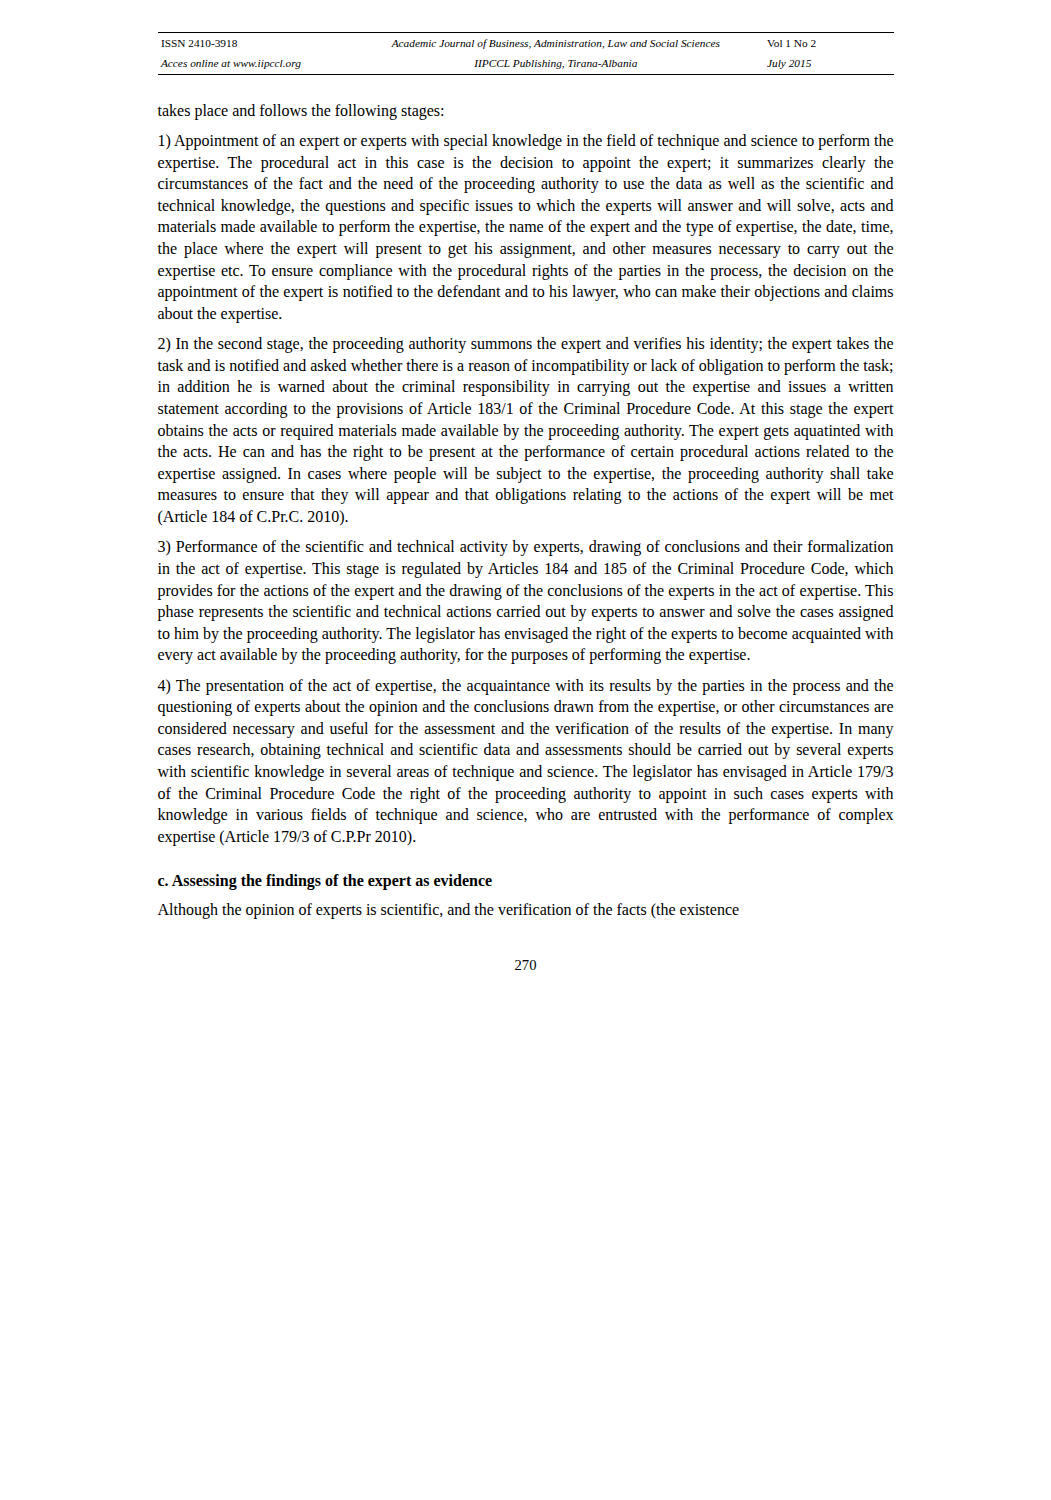| ISSN 2410-3918 | Academic Journal of Business, Administration, Law and Social Sciences | Vol 1 No 2 |
| Acces online at www.iipccl.org | IIPCCL Publishing, Tirana-Albania | July 2015 |
takes place and follows the following stages:
1) Appointment of an expert or experts with special knowledge in the field of technique and science to perform the expertise. The procedural act in this case is the decision to appoint the expert; it summarizes clearly the circumstances of the fact and the need of the proceeding authority to use the data as well as the scientific and technical knowledge, the questions and specific issues to which the experts will answer and will solve, acts and materials made available to perform the expertise, the name of the expert and the type of expertise, the date, time, the place where the expert will present to get his assignment, and other measures necessary to carry out the expertise etc. To ensure compliance with the procedural rights of the parties in the process, the decision on the appointment of the expert is notified to the defendant and to his lawyer, who can make their objections and claims about the expertise.
2) In the second stage, the proceeding authority summons the expert and verifies his identity; the expert takes the task and is notified and asked whether there is a reason of incompatibility or lack of obligation to perform the task; in addition he is warned about the criminal responsibility in carrying out the expertise and issues a written statement according to the provisions of Article 183/1 of the Criminal Procedure Code. At this stage the expert obtains the acts or required materials made available by the proceeding authority. The expert gets aquatinted with the acts. He can and has the right to be present at the performance of certain procedural actions related to the expertise assigned. In cases where people will be subject to the expertise, the proceeding authority shall take measures to ensure that they will appear and that obligations relating to the actions of the expert will be met (Article 184 of C.Pr.C. 2010).
3) Performance of the scientific and technical activity by experts, drawing of conclusions and their formalization in the act of expertise. This stage is regulated by Articles 184 and 185 of the Criminal Procedure Code, which provides for the actions of the expert and the drawing of the conclusions of the experts in the act of expertise. This phase represents the scientific and technical actions carried out by experts to answer and solve the cases assigned to him by the proceeding authority. The legislator has envisaged the right of the experts to become acquainted with every act available by the proceeding authority, for the purposes of performing the expertise.
4) The presentation of the act of expertise, the acquaintance with its results by the parties in the process and the questioning of experts about the opinion and the conclusions drawn from the expertise, or other circumstances are considered necessary and useful for the assessment and the verification of the results of the expertise. In many cases research, obtaining technical and scientific data and assessments should be carried out by several experts with scientific knowledge in several areas of technique and science. The legislator has envisaged in Article 179/3 of the Criminal Procedure Code the right of the proceeding authority to appoint in such cases experts with knowledge in various fields of technique and science, who are entrusted with the performance of complex expertise (Article 179/3 of C.P.Pr 2010).
c. Assessing the findings of the expert as evidence
Although the opinion of experts is scientific, and the verification of the facts (the existence
270